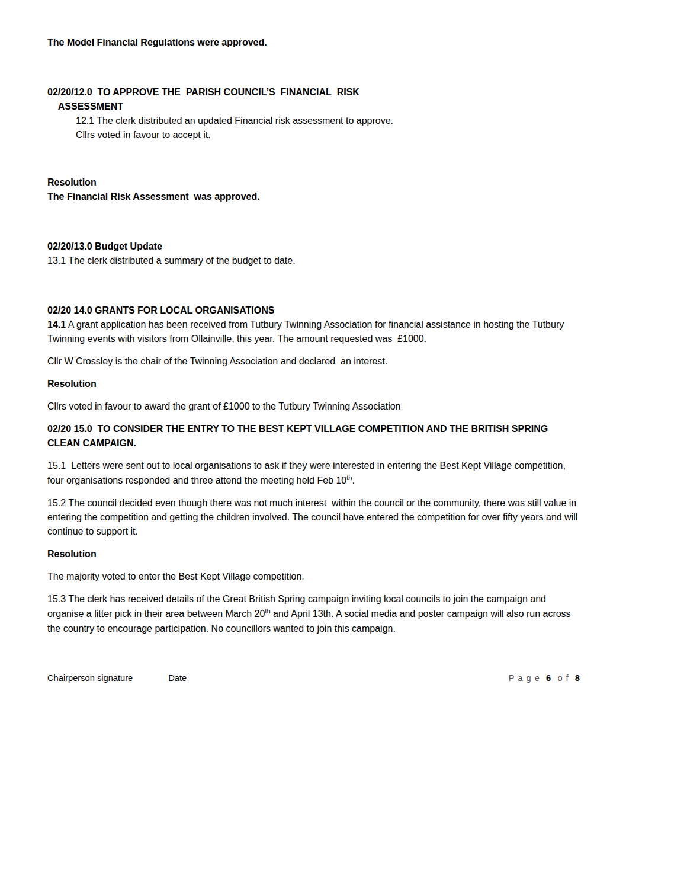The Model Financial Regulations were approved.
02/20/12.0 TO APPROVE THE PARISH COUNCIL’S FINANCIAL RISK
ASSESSMENT
12.1 The clerk distributed an updated Financial risk assessment to approve.
Cllrs voted in favour to accept it.
Resolution
The Financial Risk Assessment was approved.
02/20/13.0 Budget Update
13.1 The clerk distributed a summary of the budget to date.
02/20 14.0 GRANTS FOR LOCAL ORGANISATIONS
14.1 A grant application has been received from Tutbury Twinning Association for financial assistance in hosting the Tutbury Twinning events with visitors from Ollainville, this year. The amount requested was £1000.
Cllr W Crossley is the chair of the Twinning Association and declared an interest.
Resolution
Cllrs voted in favour to award the grant of £1000 to the Tutbury Twinning Association
02/20 15.0 TO CONSIDER THE ENTRY TO THE BEST KEPT VILLAGE COMPETITION AND THE BRITISH SPRING CLEAN CAMPAIGN.
15.1 Letters were sent out to local organisations to ask if they were interested in entering the Best Kept Village competition, four organisations responded and three attend the meeting held Feb 10th.
15.2 The council decided even though there was not much interest within the council or the community, there was still value in entering the competition and getting the children involved. The council have entered the competition for over fifty years and will continue to support it.
Resolution
The majority voted to enter the Best Kept Village competition.
15.3 The clerk has received details of the Great British Spring campaign inviting local councils to join the campaign and organise a litter pick in their area between March 20th and April 13th. A social media and poster campaign will also run across the country to encourage participation. No councillors wanted to join this campaign.
Chairperson signature Date P a g e 6 o f 8